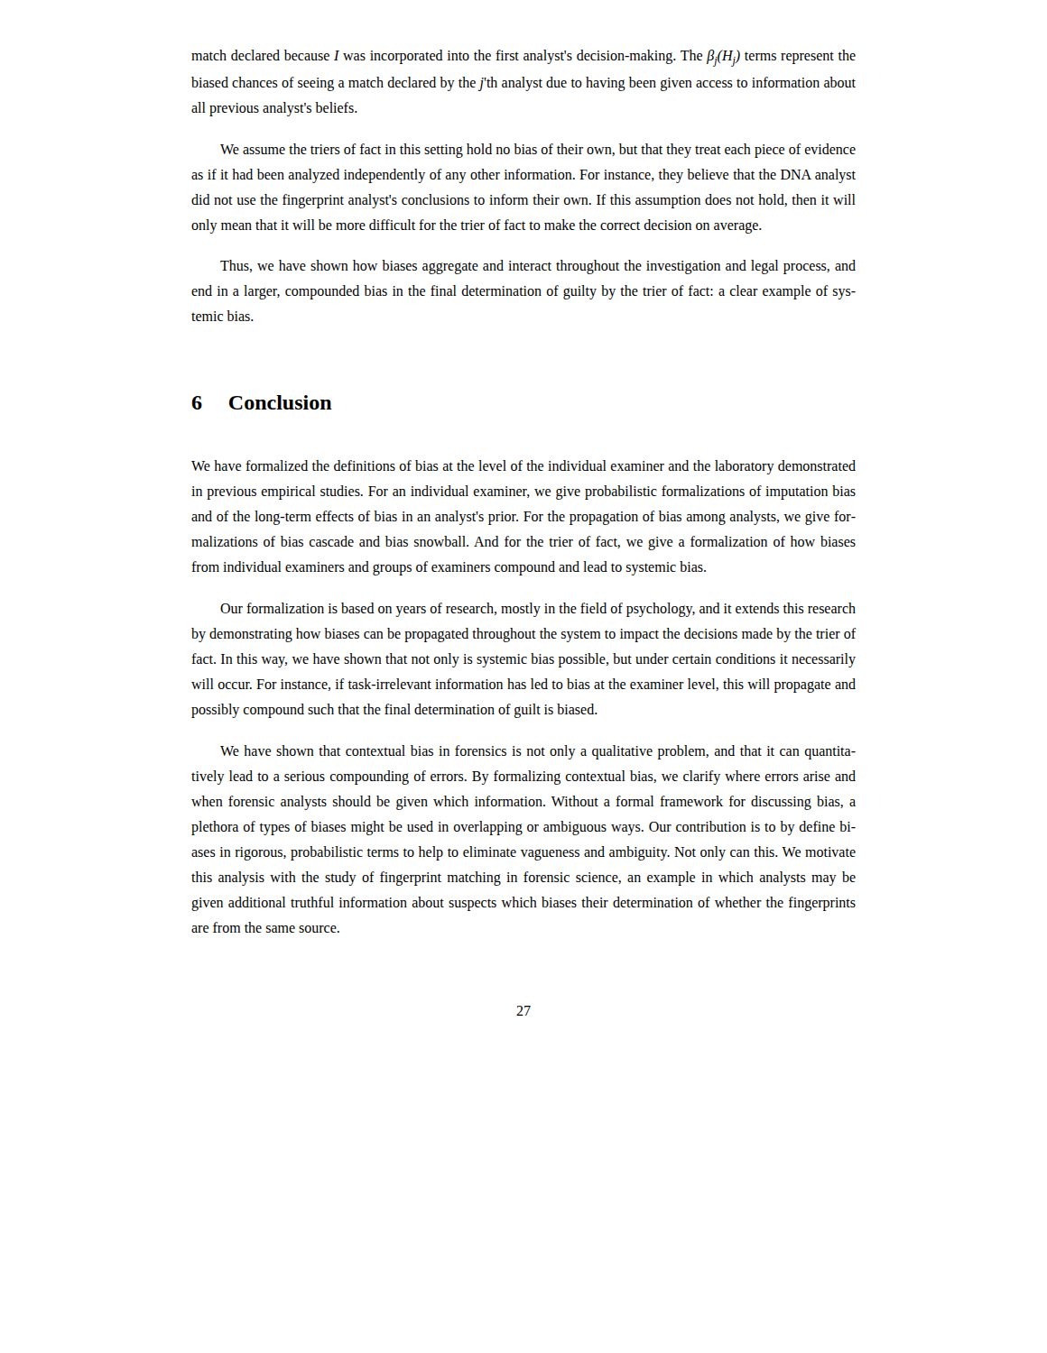match declared because I was incorporated into the first analyst's decision-making. The βj(Hj) terms represent the biased chances of seeing a match declared by the j'th analyst due to having been given access to information about all previous analyst's beliefs.
We assume the triers of fact in this setting hold no bias of their own, but that they treat each piece of evidence as if it had been analyzed independently of any other information. For instance, they believe that the DNA analyst did not use the fingerprint analyst's conclusions to inform their own. If this assumption does not hold, then it will only mean that it will be more difficult for the trier of fact to make the correct decision on average.
Thus, we have shown how biases aggregate and interact throughout the investigation and legal process, and end in a larger, compounded bias in the final determination of guilty by the trier of fact: a clear example of systemic bias.
6 Conclusion
We have formalized the definitions of bias at the level of the individual examiner and the laboratory demonstrated in previous empirical studies. For an individual examiner, we give probabilistic formalizations of imputation bias and of the long-term effects of bias in an analyst's prior. For the propagation of bias among analysts, we give formalizations of bias cascade and bias snowball. And for the trier of fact, we give a formalization of how biases from individual examiners and groups of examiners compound and lead to systemic bias.
Our formalization is based on years of research, mostly in the field of psychology, and it extends this research by demonstrating how biases can be propagated throughout the system to impact the decisions made by the trier of fact. In this way, we have shown that not only is systemic bias possible, but under certain conditions it necessarily will occur. For instance, if task-irrelevant information has led to bias at the examiner level, this will propagate and possibly compound such that the final determination of guilt is biased.
We have shown that contextual bias in forensics is not only a qualitative problem, and that it can quantitatively lead to a serious compounding of errors. By formalizing contextual bias, we clarify where errors arise and when forensic analysts should be given which information. Without a formal framework for discussing bias, a plethora of types of biases might be used in overlapping or ambiguous ways. Our contribution is to by define biases in rigorous, probabilistic terms to help to eliminate vagueness and ambiguity. Not only can this. We motivate this analysis with the study of fingerprint matching in forensic science, an example in which analysts may be given additional truthful information about suspects which biases their determination of whether the fingerprints are from the same source.
27